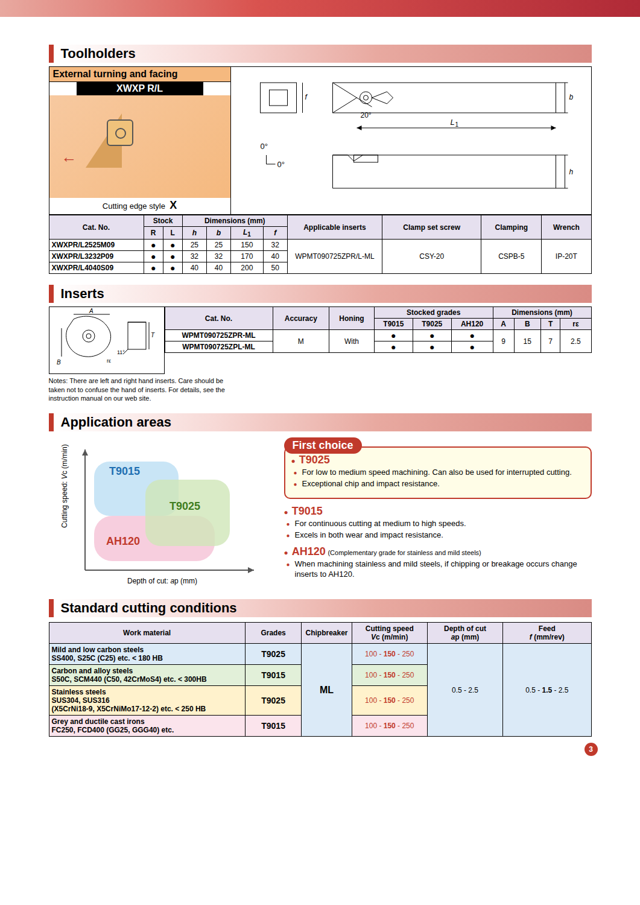Toolholders
External turning and facing
XWXP R/L
←
Cutting edge style X
f b 20° L 1 0° 0° h
| Cat. No. | Stock | Dimensions (mm) | Applicable inserts | Clamp set screw | Clamping | Wrench |
| --- | --- | --- | --- | --- | --- | --- |
| R | L | h | b | L 1 | f |
| XWXPR/L2525M09 | ● | ● | 25 | 25 | 150 | 32 | WPMT090725ZPR/L-ML | CSY-20 | CSPB-5 | IP-20T |
| XWXPR/L3232P09 | ● | ● | 32 | 32 | 170 | 40 |
| XWXPR/L4040S09 | ● | ● | 40 | 40 | 200 | 50 |
Inserts
A B rε T 11°
| Cat. No. | Accuracy | Honing | Stocked grades | Dimensions (mm) |
| --- | --- | --- | --- | --- |
| T9015 | T9025 | AH120 | A | B | T | rε |
| WPMT090725ZPR-ML | M | With | ● | ● | ● | 9 | 15 | 7 | 2.5 |
| WPMT090725ZPL-ML | ● | ● | ● |
Notes: There are left and right hand inserts. Care should be
taken not to confuse the hand of inserts. For details, see the
instruction manual on our web site.
Application areas
AH120 T9015 T9025 Cutting speed: Vc (m/min) Depth of cut: ap (mm)
First choice
T9025
For low to medium speed machining. Can also be used for interrupted cutting.
Exceptional chip and impact resistance.
T9015
For continuous cutting at medium to high speeds.
Excels in both wear and impact resistance.
AH120 (Complementary grade for stainless and mild steels)
When machining stainless and mild steels, if chipping or breakage occurs change inserts to AH120.
Standard cutting conditions
| Work material | Grades | Chipbreaker | Cutting speed V c (m/min) | Depth of cut a p (mm) | Feed f (mm/rev) |
| --- | --- | --- | --- | --- | --- |
| Mild and low carbon steels SS400, S25C (C25) etc. < 180 HB | T9025 | ML | 100 - 150 - 250 | 0.5 - 2.5 | 0.5 - 1.5 - 2.5 |
| Carbon and alloy steels S50C, SCM440 (C50, 42CrMoS4) etc. < 300HB | T9015 | 100 - 150 - 250 |
| Stainless steels SUS304, SUS316 (X5CrNi18-9, X5CrNiMo17-12-2) etc. < 250 HB | T9025 | 100 - 150 - 250 |
| Grey and ductile cast irons FC250, FCD400 (GG25, GGG40) etc. | T9015 | 100 - 150 - 250 |
3